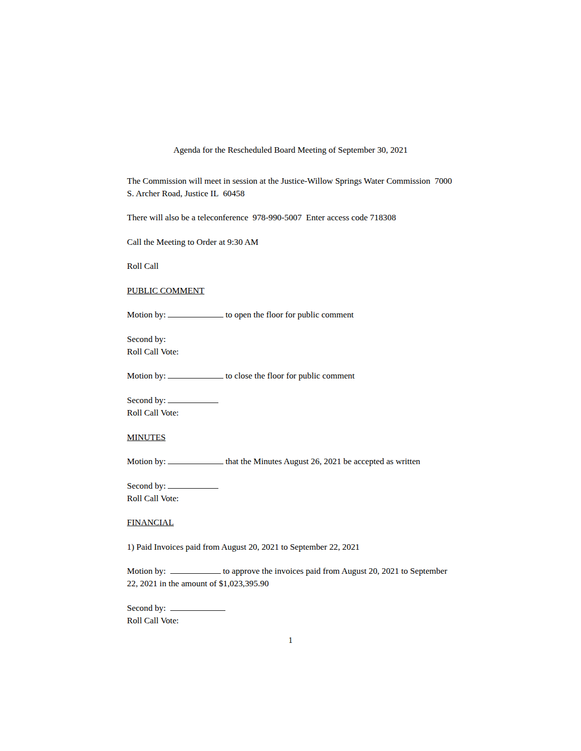Agenda for the Rescheduled Board Meeting of September 30, 2021
The Commission will meet in session at the Justice-Willow Springs Water Commission 7000 S. Archer Road, Justice IL 60458
There will also be a teleconference 978-990-5007 Enter access code 718308
Call the Meeting to Order at 9:30 AM
Roll Call
PUBLIC COMMENT
Motion by: to open the floor for public comment
Second by:
Roll Call Vote:
Motion by: to close the floor for public comment
Second by:
Roll Call Vote:
MINUTES
Motion by: that the Minutes August 26, 2021 be accepted as written
Second by:
Roll Call Vote:
FINANCIAL
1) Paid Invoices paid from August 20, 2021 to September 22, 2021
Motion by: to approve the invoices paid from August 20, 2021 to September 22, 2021 in the amount of $1,023,395.90
Second by:
Roll Call Vote:
1